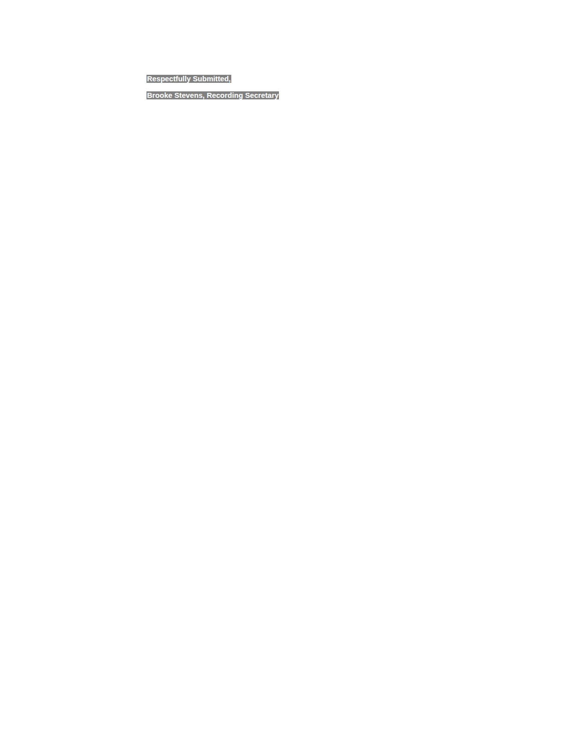Respectfully Submitted,
Brooke Stevens, Recording Secretary